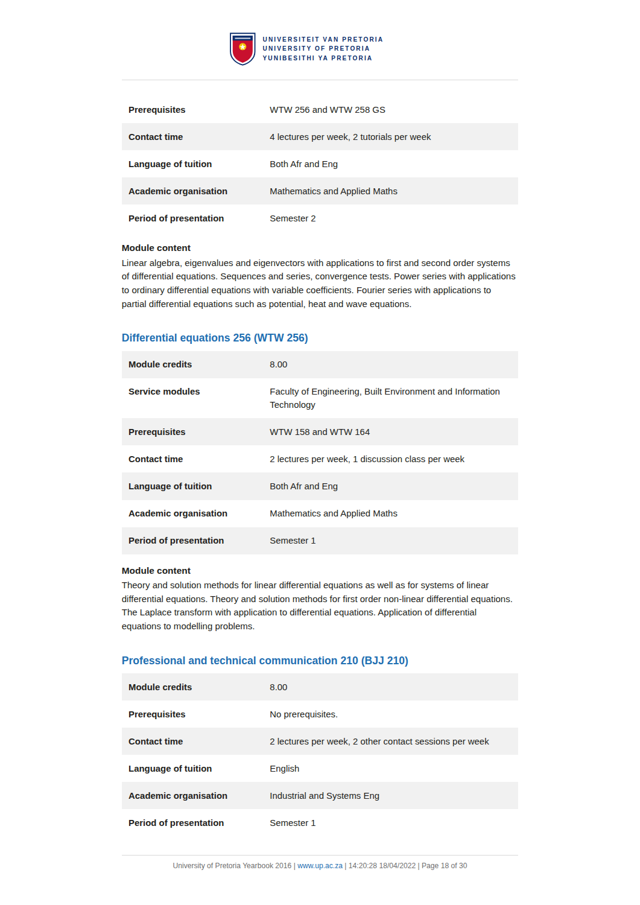Universiteit van Pretoria
University of Pretoria
Yunibesithi ya Pretoria
| Prerequisites | WTW 256 and WTW 258 GS |
| Contact time | 4 lectures per week, 2 tutorials per week |
| Language of tuition | Both Afr and Eng |
| Academic organisation | Mathematics and Applied Maths |
| Period of presentation | Semester 2 |
Module content
Linear algebra, eigenvalues and eigenvectors with applications to first and second order systems of differential equations. Sequences and series, convergence tests. Power series with applications to ordinary differential equations with variable coefficients. Fourier series with applications to partial differential equations such as potential, heat and wave equations.
Differential equations 256 (WTW 256)
| Module credits | 8.00 |
| Service modules | Faculty of Engineering, Built Environment and Information Technology |
| Prerequisites | WTW 158 and WTW 164 |
| Contact time | 2 lectures per week, 1 discussion class per week |
| Language of tuition | Both Afr and Eng |
| Academic organisation | Mathematics and Applied Maths |
| Period of presentation | Semester 1 |
Module content
Theory and solution methods for linear differential equations as well as for systems of linear differential equations. Theory and solution methods for first order non-linear differential equations. The Laplace transform with application to differential equations. Application of differential equations to modelling problems.
Professional and technical communication 210 (BJJ 210)
| Module credits | 8.00 |
| Prerequisites | No prerequisites. |
| Contact time | 2 lectures per week, 2 other contact sessions per week |
| Language of tuition | English |
| Academic organisation | Industrial and Systems Eng |
| Period of presentation | Semester 1 |
University of Pretoria Yearbook 2016 | www.up.ac.za | 14:20:28 18/04/2022 | Page 18 of 30